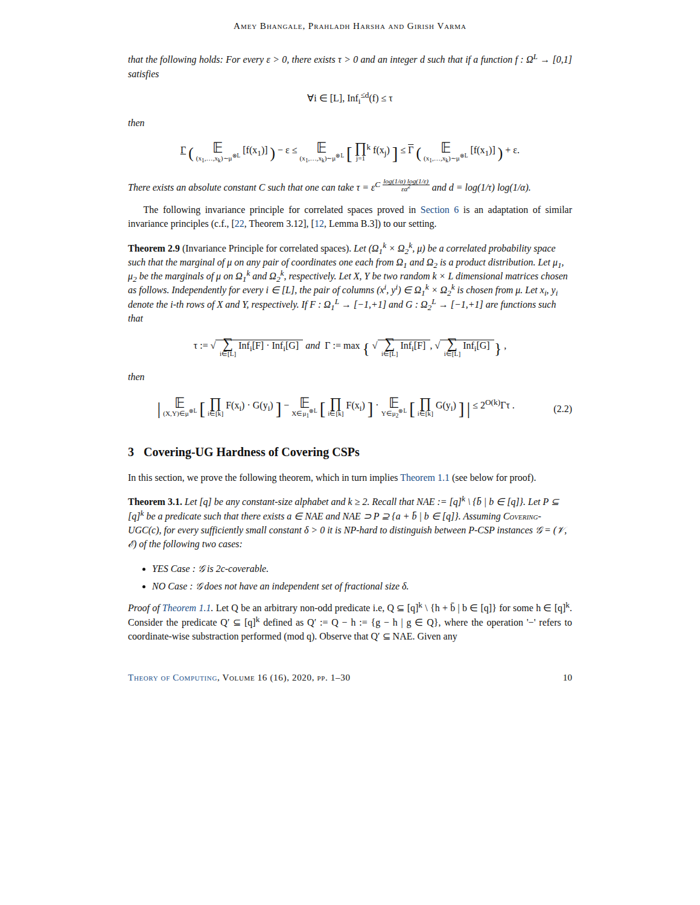Amey Bhangale, Prahladh Harsha and Girish Varma
that the following holds: For every ε > 0, there exists τ > 0 and an integer d such that if a function f : ΩL → [0,1] satisfies
∀i ∈ [L], Infi≤d(f) ≤ τ
then
Γ ( 𝔼(x1,…,xk)∼μ⊗L [f(x1)] ) − ε ≤ 𝔼(x1,…,xk)∼μ⊗L [ ∏j=1k f(xj) ] ≤ Γ ( 𝔼(x1,…,xk)∼μ⊗L [f(x1)] ) + ε.
There exists an absolute constant C such that one can take τ = εC log(1/α) log(1/ε) εα2 and d = log(1/τ) log(1/α).
The following invariance principle for correlated spaces proved in Section 6 is an adaptation of similar invariance principles (c.f., [22, Theorem 3.12], [12, Lemma B.3]) to our setting.
Theorem 2.9 (Invariance Principle for correlated spaces). Let (Ω1k × Ω2k, μ) be a correlated probability space such that the marginal of μ on any pair of coordinates one each from Ω1 and Ω2 is a product distribution. Let μ1, μ2 be the marginals of μ on Ω1k and Ω2k, respectively. Let X, Y be two random k × L dimensional matrices chosen as follows. Independently for every i ∈ [L], the pair of columns (xi, yi) ∈ Ω1k × Ω2k is chosen from μ. Let xi, yi denote the i-th rows of X and Y, respectively. If F : Ω1L → [−1,+1] and G : Ω2L → [−1,+1] are functions such that
τ := ∑i∈[L] Infi[F] · Infi[G] and Γ := max { ∑i∈[L] Infi[F] , ∑i∈[L] Infi[G] } ,
then
| 𝔼(X,Y)∈μ⊗L [ ∏i∈[k] F(xi) · G(yi) ] − 𝔼X∈μ1⊗L [ ∏i∈[k] F(xi) ] · 𝔼Y∈μ2⊗L [ ∏i∈[k] G(yi) ] | ≤ 2O(k)Γτ .
(2.2)
3 Covering-UG Hardness of Covering CSPs
In this section, we prove the following theorem, which in turn implies Theorem 1.1 (see below for proof).
Theorem 3.1. Let [q] be any constant-size alphabet and k ≥ 2. Recall that NAE := [q]k \ {b̄ | b ∈ [q]}. Let P ⊆ [q]k be a predicate such that there exists a ∈ NAE and NAE ⊃ P ⊇ {a + b̄ | b ∈ [q]}. Assuming Covering-UGC(c), for every sufficiently small constant δ > 0 it is NP-hard to distinguish between P-CSP instances 𝒢 = (𝒱, ℰ) of the following two cases:
YES Case : 𝒢 is 2c-coverable.
NO Case : 𝒢 does not have an independent set of fractional size δ.
Proof of Theorem 1.1. Let Q be an arbitrary non-odd predicate i.e, Q ⊆ [q]k \ {h + b̄ | b ∈ [q]} for some h ∈ [q]k. Consider the predicate Q′ ⊆ [q]k defined as Q′ := Q − h := {g − h | g ∈ Q}, where the operation '−' refers to coordinate-wise substraction performed (mod q). Observe that Q′ ⊆ NAE. Given any
Theory of Computing, Volume 16 (16), 2020, pp. 1–30
10